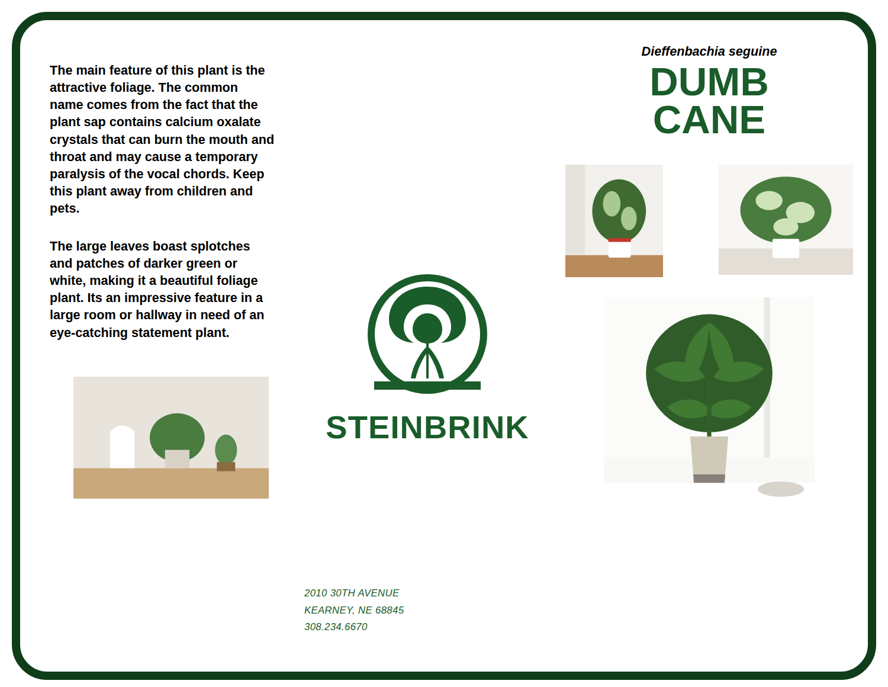The main feature of this plant is the attractive foliage. The common name comes from the fact that the plant sap contains calcium oxalate crystals that can burn the mouth and throat and may cause a temporary paralysis of the vocal chords. Keep this plant away from children and pets.
The large leaves boast splotches and patches of darker green or white, making it a beautiful foliage plant. Its an impressive feature in a large room or hallway in need of an eye-catching statement plant.
STEINBRINK
2010 30TH AVENUE
KEARNEY, NE 68845
308.234.6670
Dieffenbachia seguine
DUMB
CANE